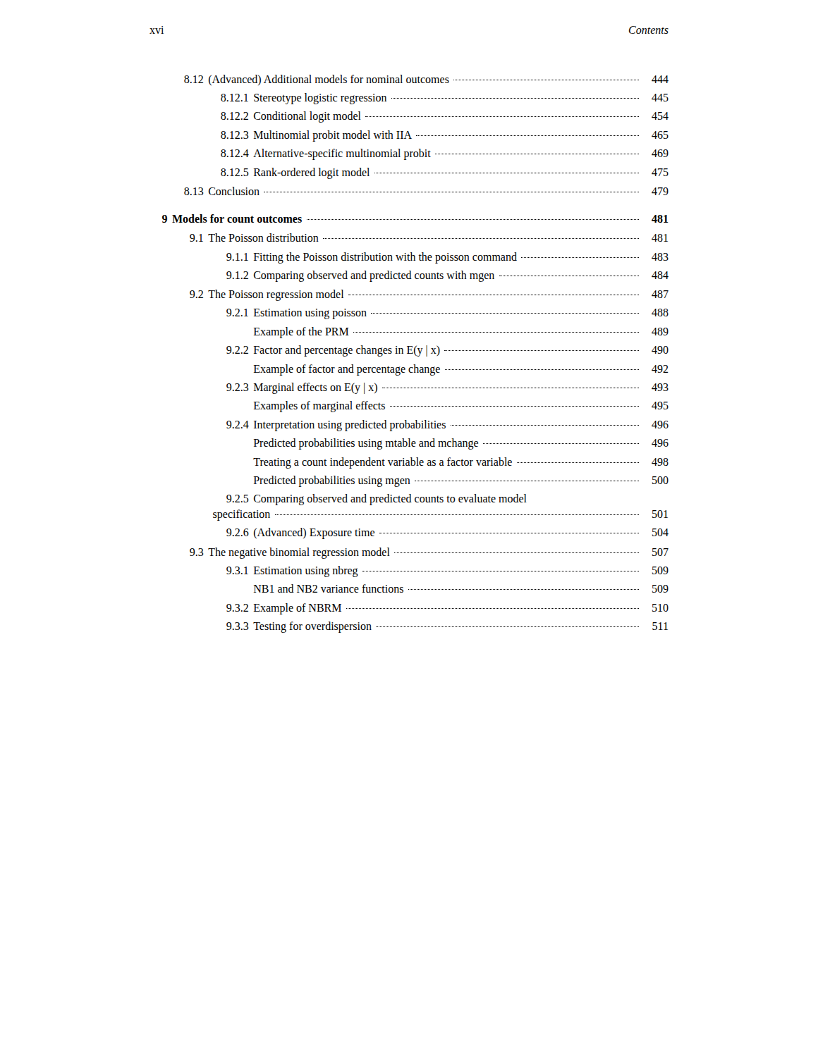xvi Contents
8.12 (Advanced) Additional models for nominal outcomes 444
8.12.1 Stereotype logistic regression 445
8.12.2 Conditional logit model 454
8.12.3 Multinomial probit model with IIA 465
8.12.4 Alternative-specific multinomial probit 469
8.12.5 Rank-ordered logit model 475
8.13 Conclusion 479
9 Models for count outcomes 481
9.1 The Poisson distribution 481
9.1.1 Fitting the Poisson distribution with the poisson command 483
9.1.2 Comparing observed and predicted counts with mgen 484
9.2 The Poisson regression model 487
9.2.1 Estimation using poisson 488
9.2.1 Example of the PRM 489
9.2.2 Factor and percentage changes in E(y | x) 490
9.2.2 Example of factor and percentage change 492
9.2.3 Marginal effects on E(y | x) 493
9.2.3 Examples of marginal effects 495
9.2.4 Interpretation using predicted probabilities 496
9.2.4 Predicted probabilities using mtable and mchange 496
9.2.4 Treating a count independent variable as a factor variable 498
9.2.4 Predicted probabilities using mgen 500
9.2.5 Comparing observed and predicted counts to evaluate model
specification 501
9.2.6 (Advanced) Exposure time 504
9.3 The negative binomial regression model 507
9.3.1 Estimation using nbreg 509
9.3.1 NB1 and NB2 variance functions 509
9.3.2 Example of NBRM 510
9.3.3 Testing for overdispersion 511